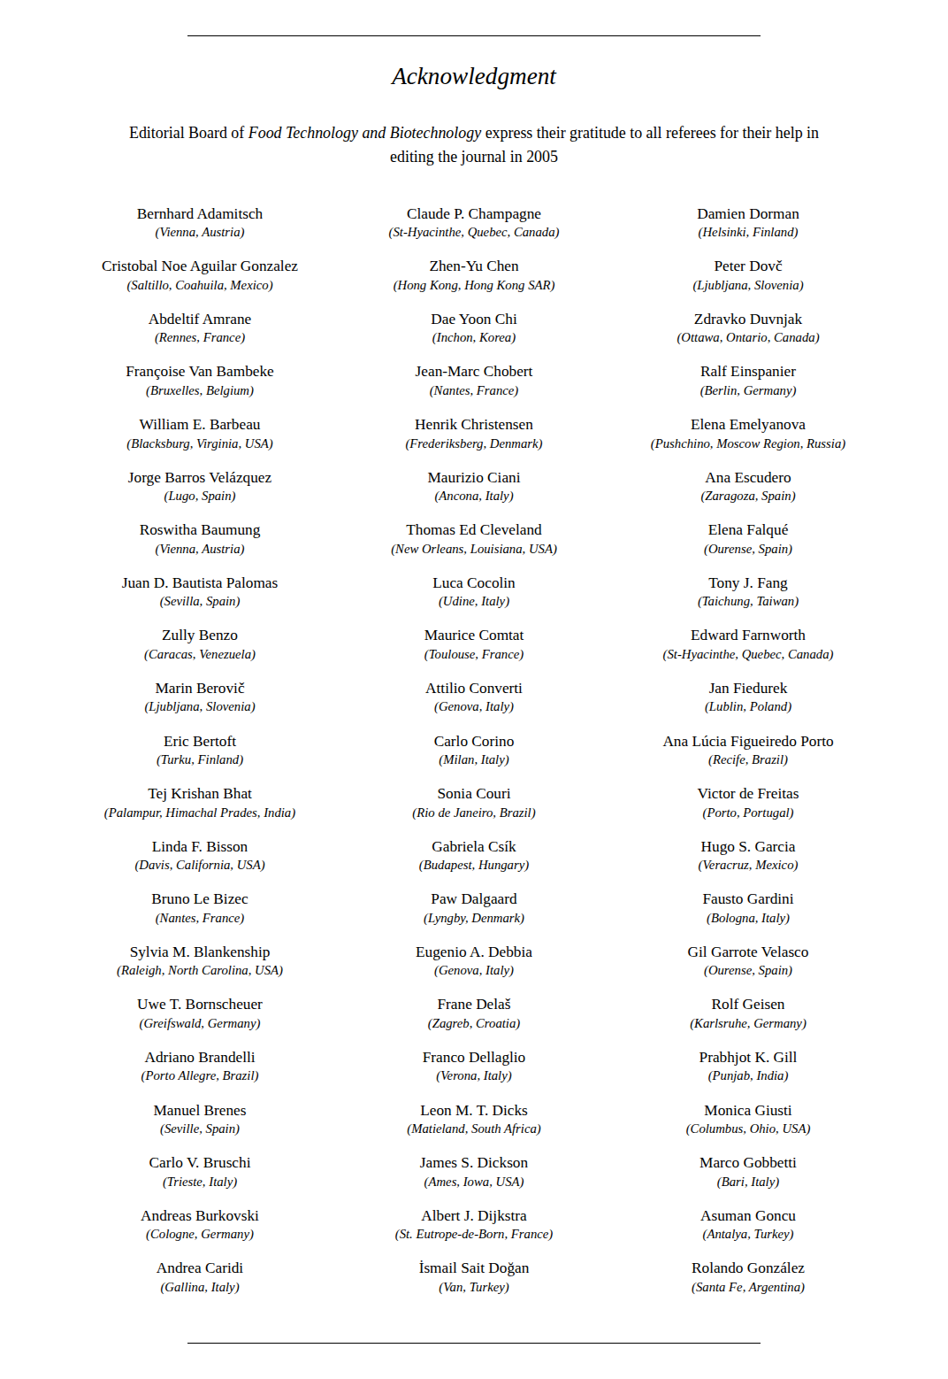Acknowledgment
Editorial Board of Food Technology and Biotechnology express their gratitude to all referees for their help in editing the journal in 2005
Bernhard Adamitsch(Vienna, Austria)
Cristobal Noe Aguilar Gonzalez(Saltillo, Coahuila, Mexico)
Abdeltif Amrane(Rennes, France)
Françoise Van Bambeke(Bruxelles, Belgium)
William E. Barbeau(Blacksburg, Virginia, USA)
Jorge Barros Velázquez(Lugo, Spain)
Roswitha Baumung(Vienna, Austria)
Juan D. Bautista Palomas(Sevilla, Spain)
Zully Benzo(Caracas, Venezuela)
Marin Berovič(Ljubljana, Slovenia)
Eric Bertoft(Turku, Finland)
Tej Krishan Bhat(Palampur, Himachal Prades, India)
Linda F. Bisson(Davis, California, USA)
Bruno Le Bizec(Nantes, France)
Sylvia M. Blankenship(Raleigh, North Carolina, USA)
Uwe T. Bornscheuer(Greifswald, Germany)
Adriano Brandelli(Porto Allegre, Brazil)
Manuel Brenes(Seville, Spain)
Carlo V. Bruschi(Trieste, Italy)
Andreas Burkovski(Cologne, Germany)
Andrea Caridi(Gallina, Italy)
Claude P. Champagne(St-Hyacinthe, Quebec, Canada)
Zhen-Yu Chen(Hong Kong, Hong Kong SAR)
Dae Yoon Chi(Inchon, Korea)
Jean-Marc Chobert(Nantes, France)
Henrik Christensen(Frederiksberg, Denmark)
Maurizio Ciani(Ancona, Italy)
Thomas Ed Cleveland(New Orleans, Louisiana, USA)
Luca Cocolin(Udine, Italy)
Maurice Comtat(Toulouse, France)
Attilio Converti(Genova, Italy)
Carlo Corino(Milan, Italy)
Sonia Couri(Rio de Janeiro, Brazil)
Gabriela Csík(Budapest, Hungary)
Paw Dalgaard(Lyngby, Denmark)
Eugenio A. Debbia(Genova, Italy)
Frane Delaš(Zagreb, Croatia)
Franco Dellaglio(Verona, Italy)
Leon M. T. Dicks(Matieland, South Africa)
James S. Dickson(Ames, Iowa, USA)
Albert J. Dijkstra(St. Eutrope-de-Born, France)
İsmail Sait Doğan(Van, Turkey)
Damien Dorman(Helsinki, Finland)
Peter Dovč(Ljubljana, Slovenia)
Zdravko Duvnjak(Ottawa, Ontario, Canada)
Ralf Einspanier(Berlin, Germany)
Elena Emelyanova(Pushchino, Moscow Region, Russia)
Ana Escudero(Zaragoza, Spain)
Elena Falqué(Ourense, Spain)
Tony J. Fang(Taichung, Taiwan)
Edward Farnworth(St-Hyacinthe, Quebec, Canada)
Jan Fiedurek(Lublin, Poland)
Ana Lúcia Figueiredo Porto(Recife, Brazil)
Victor de Freitas(Porto, Portugal)
Hugo S. Garcia(Veracruz, Mexico)
Fausto Gardini(Bologna, Italy)
Gil Garrote Velasco(Ourense, Spain)
Rolf Geisen(Karlsruhe, Germany)
Prabhjot K. Gill(Punjab, India)
Monica Giusti(Columbus, Ohio, USA)
Marco Gobbetti(Bari, Italy)
Asuman Goncu(Antalya, Turkey)
Rolando González(Santa Fe, Argentina)